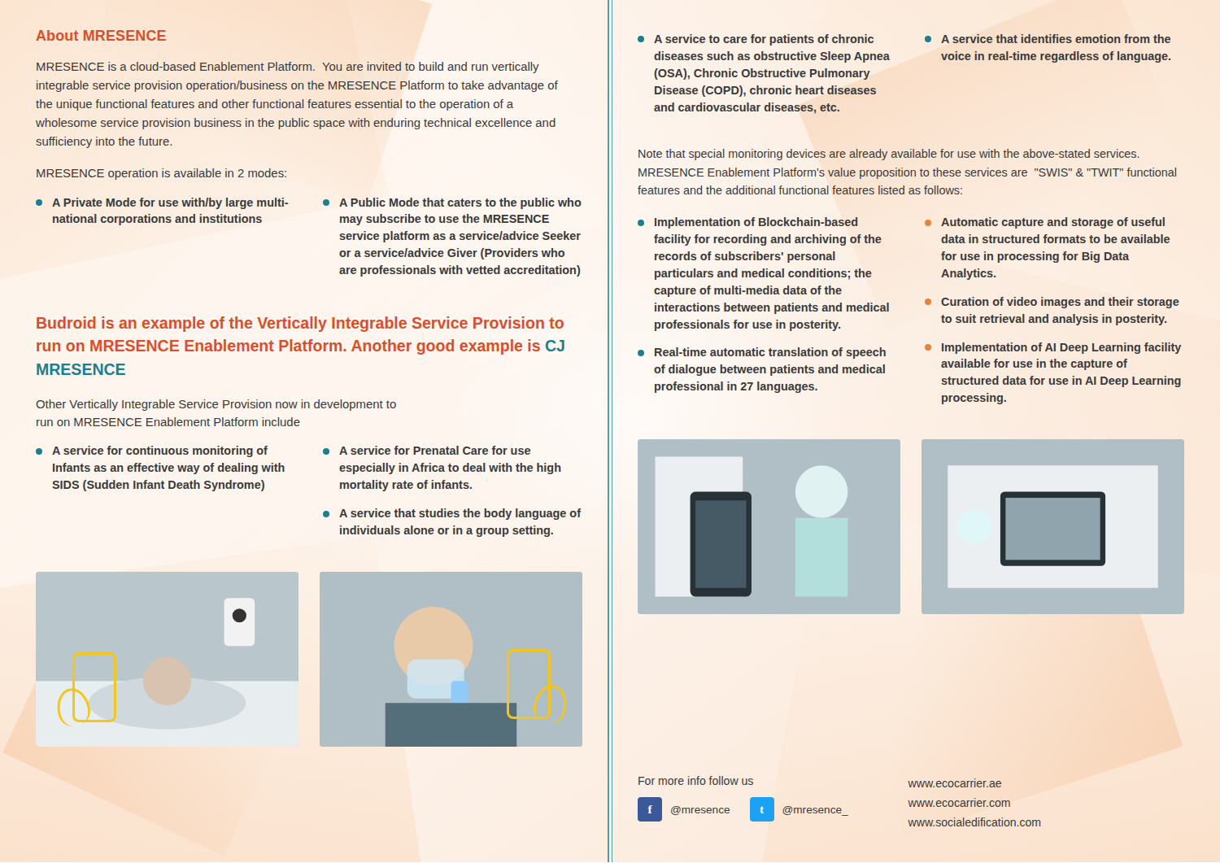About MRESENCE
MRESENCE is a cloud-based Enablement Platform. You are invited to build and run vertically integrable service provision operation/business on the MRESENCE Platform to take advantage of the unique functional features and other functional features essential to the operation of a wholesome service provision business in the public space with enduring technical excellence and sufficiency into the future.
MRESENCE operation is available in 2 modes:
A Private Mode for use with/by large multi-national corporations and institutions
A Public Mode that caters to the public who may subscribe to use the MRESENCE service platform as a service/advice Seeker or a service/advice Giver (Providers who are professionals with vetted accreditation)
Budroid is an example of the Vertically Integrable Service Provision to run on MRESENCE Enablement Platform. Another good example is CJ MRESENCE
Other Vertically Integrable Service Provision now in development to
run on MRESENCE Enablement Platform include
A service for continuous monitoring of Infants as an effective way of dealing with SIDS (Sudden Infant Death Syndrome)
A service for Prenatal Care for use especially in Africa to deal with the high mortality rate of infants.
A service that studies the body language of individuals alone or in a group setting.
A service to care for patients of chronic diseases such as obstructive Sleep Apnea (OSA), Chronic Obstructive Pulmonary Disease (COPD), chronic heart diseases and cardiovascular diseases, etc.
A service that identifies emotion from the voice in real-time regardless of language.
Note that special monitoring devices are already available for use with the above-stated services. MRESENCE Enablement Platform's value proposition to these services are "SWIS" & "TWIT" functional features and the additional functional features listed as follows:
Implementation of Blockchain-based facility for recording and archiving of the records of subscribers' personal particulars and medical conditions; the capture of multi-media data of the interactions between patients and medical professionals for use in posterity.
Real-time automatic translation of speech of dialogue between patients and medical professional in 27 languages.
Automatic capture and storage of useful data in structured formats to be available for use in processing for Big Data Analytics.
Curation of video images and their storage to suit retrieval and analysis in posterity.
Implementation of AI Deep Learning facility available for use in the capture of structured data for use in AI Deep Learning processing.
For more info follow us
f @mresence t @mresence_
www.ecocarrier.ae
www.ecocarrier.com
www.socialedification.com